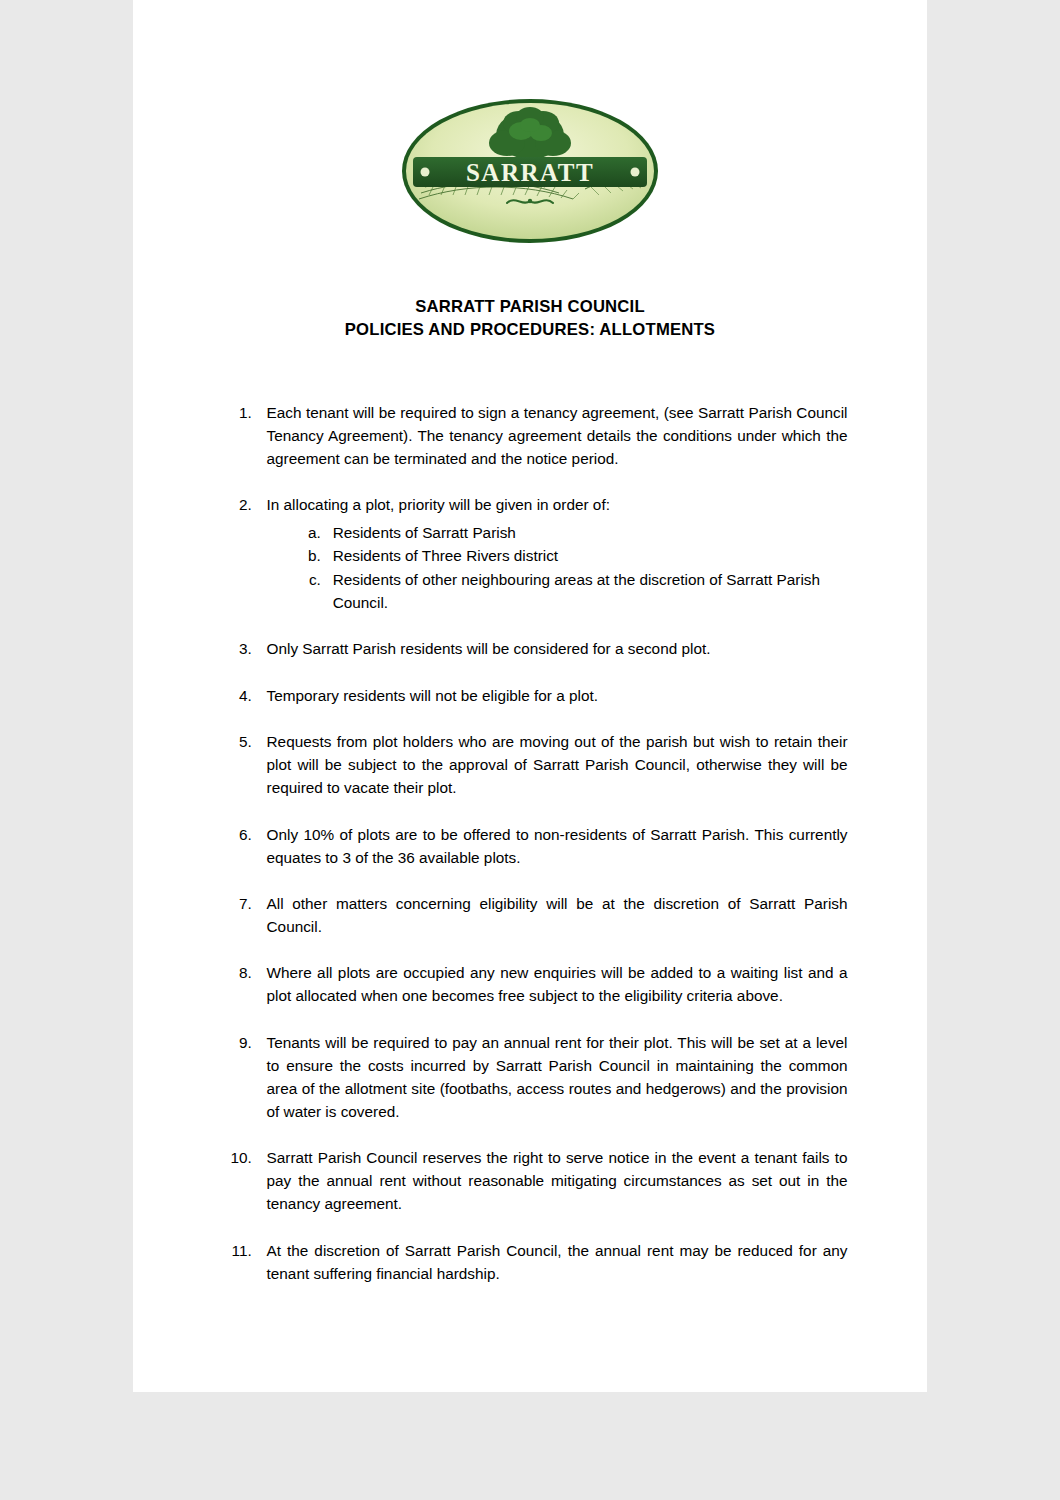SARRATT
SARRATT PARISH COUNCIL
POLICIES AND PROCEDURES: ALLOTMENTS
Each tenant will be required to sign a tenancy agreement, (see Sarratt Parish Council Tenancy Agreement). The tenancy agreement details the conditions under which the agreement can be terminated and the notice period.
In allocating a plot, priority will be given in order of:
Residents of Sarratt Parish
Residents of Three Rivers district
Residents of other neighbouring areas at the discretion of Sarratt Parish Council.
Only Sarratt Parish residents will be considered for a second plot.
Temporary residents will not be eligible for a plot.
Requests from plot holders who are moving out of the parish but wish to retain their plot will be subject to the approval of Sarratt Parish Council, otherwise they will be required to vacate their plot.
Only 10% of plots are to be offered to non-residents of Sarratt Parish. This currently equates to 3 of the 36 available plots.
All other matters concerning eligibility will be at the discretion of Sarratt Parish Council.
Where all plots are occupied any new enquiries will be added to a waiting list and a plot allocated when one becomes free subject to the eligibility criteria above.
Tenants will be required to pay an annual rent for their plot. This will be set at a level to ensure the costs incurred by Sarratt Parish Council in maintaining the common area of the allotment site (footbaths, access routes and hedgerows) and the provision of water is covered.
Sarratt Parish Council reserves the right to serve notice in the event a tenant fails to pay the annual rent without reasonable mitigating circumstances as set out in the tenancy agreement.
At the discretion of Sarratt Parish Council, the annual rent may be reduced for any tenant suffering financial hardship.